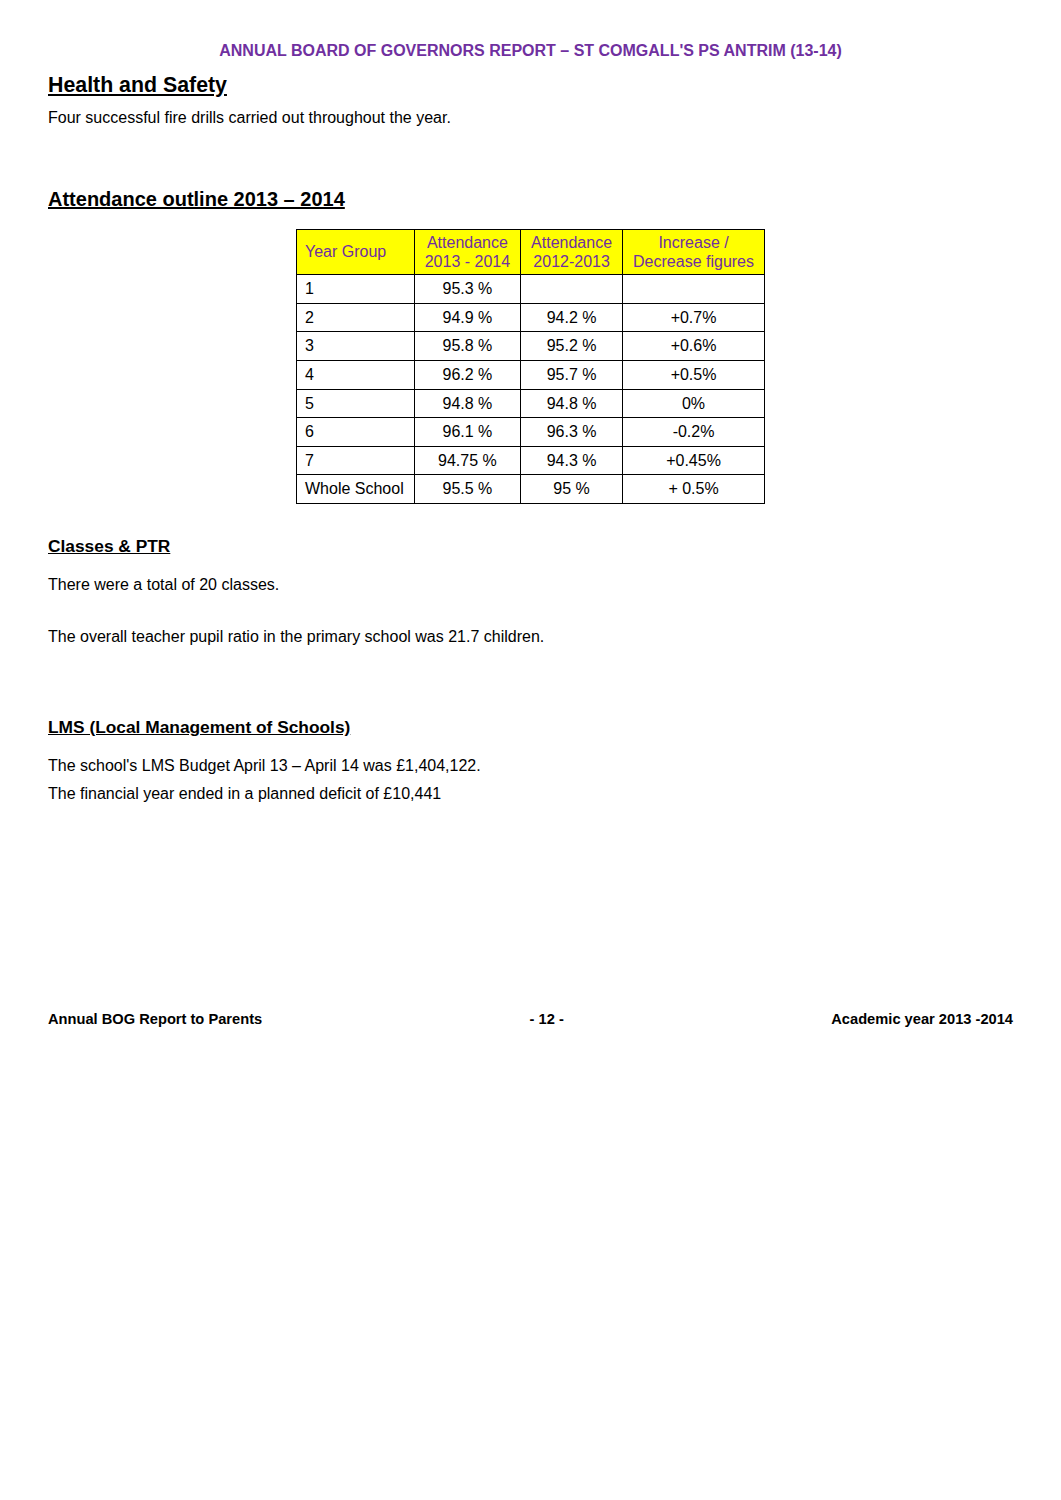ANNUAL BOARD OF GOVERNORS REPORT – ST COMGALL'S PS ANTRIM (13-14)
Health and Safety
Four successful fire drills carried out throughout the year.
Attendance outline 2013 – 2014
| Year Group | Attendance 2013 - 2014 | Attendance 2012-2013 | Increase / Decrease figures |
| --- | --- | --- | --- |
| 1 | 95.3 % | | |
| 2 | 94.9 % | 94.2 % | +0.7% |
| 3 | 95.8 % | 95.2 % | +0.6% |
| 4 | 96.2 % | 95.7 % | +0.5% |
| 5 | 94.8 % | 94.8 % | 0% |
| 6 | 96.1 % | 96.3 % | -0.2% |
| 7 | 94.75 % | 94.3 % | +0.45% |
| Whole School | 95.5 % | 95 % | + 0.5% |
Classes & PTR
There were a total of 20 classes.
The overall teacher pupil ratio in the primary school was 21.7 children.
LMS (Local Management of Schools)
The school's LMS Budget April 13 – April 14 was £1,404,122.
The financial year ended in a planned deficit of £10,441
Annual BOG Report to Parents
- 12 -
Academic year 2013 -2014